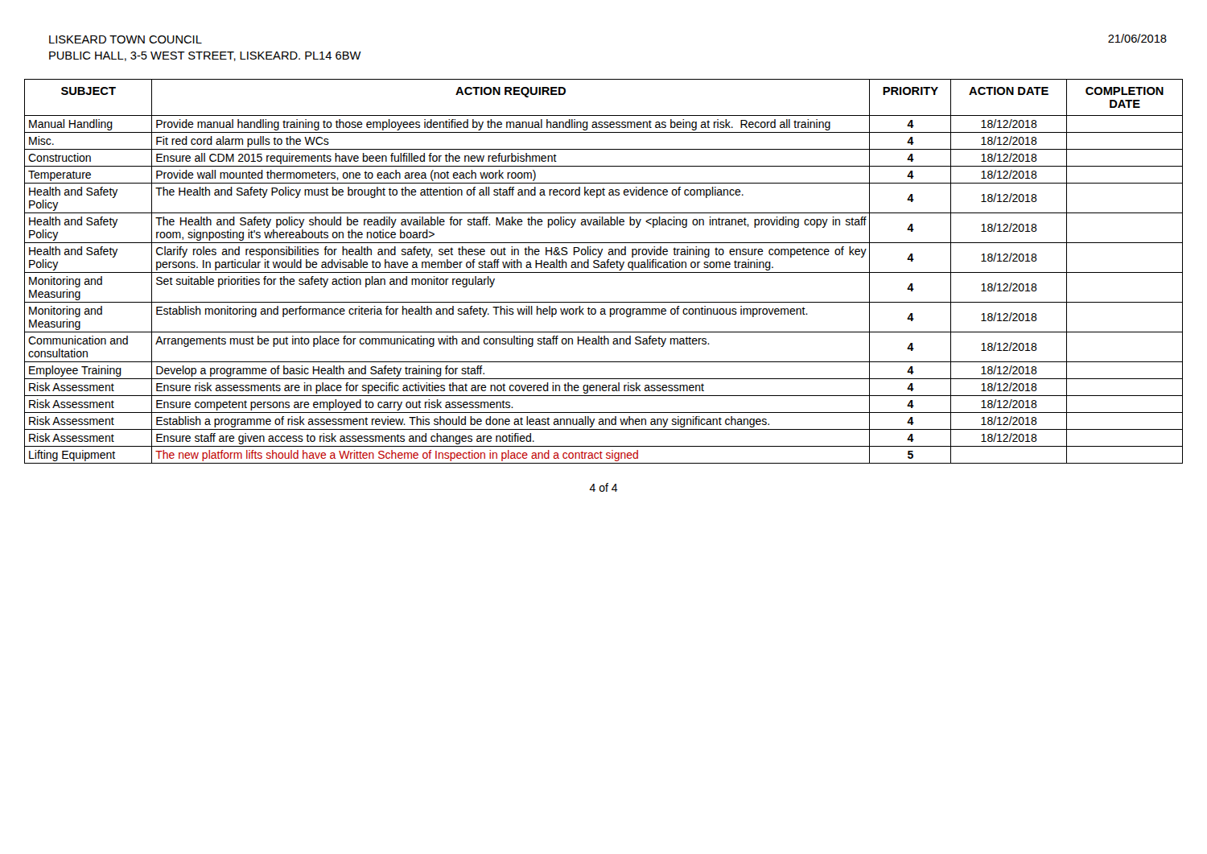LISKEARD TOWN COUNCIL
PUBLIC HALL, 3-5 WEST STREET, LISKEARD. PL14 6BW
21/06/2018
| SUBJECT | ACTION REQUIRED | PRIORITY | ACTION DATE | COMPLETION DATE |
| --- | --- | --- | --- | --- |
| Manual Handling | Provide manual handling training to those employees identified by the manual handling assessment as being at risk. Record all training | 4 | 18/12/2018 | |
| Misc. | Fit red cord alarm pulls to the WCs | 4 | 18/12/2018 | |
| Construction | Ensure all CDM 2015 requirements have been fulfilled for the new refurbishment | 4 | 18/12/2018 | |
| Temperature | Provide wall mounted thermometers, one to each area (not each work room) | 4 | 18/12/2018 | |
| Health and Safety Policy | The Health and Safety Policy must be brought to the attention of all staff and a record kept as evidence of compliance. | 4 | 18/12/2018 | |
| Health and Safety Policy | The Health and Safety policy should be readily available for staff. Make the policy available by <placing on intranet, providing copy in staff room, signposting it's whereabouts on the notice board> | 4 | 18/12/2018 | |
| Health and Safety Policy | Clarify roles and responsibilities for health and safety, set these out in the H&S Policy and provide training to ensure competence of key persons. In particular it would be advisable to have a member of staff with a Health and Safety qualification or some training. | 4 | 18/12/2018 | |
| Monitoring and Measuring | Set suitable priorities for the safety action plan and monitor regularly | 4 | 18/12/2018 | |
| Monitoring and Measuring | Establish monitoring and performance criteria for health and safety. This will help work to a programme of continuous improvement. | 4 | 18/12/2018 | |
| Communication and consultation | Arrangements must be put into place for communicating with and consulting staff on Health and Safety matters. | 4 | 18/12/2018 | |
| Employee Training | Develop a programme of basic Health and Safety training for staff. | 4 | 18/12/2018 | |
| Risk Assessment | Ensure risk assessments are in place for specific activities that are not covered in the general risk assessment | 4 | 18/12/2018 | |
| Risk Assessment | Ensure competent persons are employed to carry out risk assessments. | 4 | 18/12/2018 | |
| Risk Assessment | Establish a programme of risk assessment review. This should be done at least annually and when any significant changes. | 4 | 18/12/2018 | |
| Risk Assessment | Ensure staff are given access to risk assessments and changes are notified. | 4 | 18/12/2018 | |
| Lifting Equipment | The new platform lifts should have a Written Scheme of Inspection in place and a contract signed | 5 | | |
4 of 4